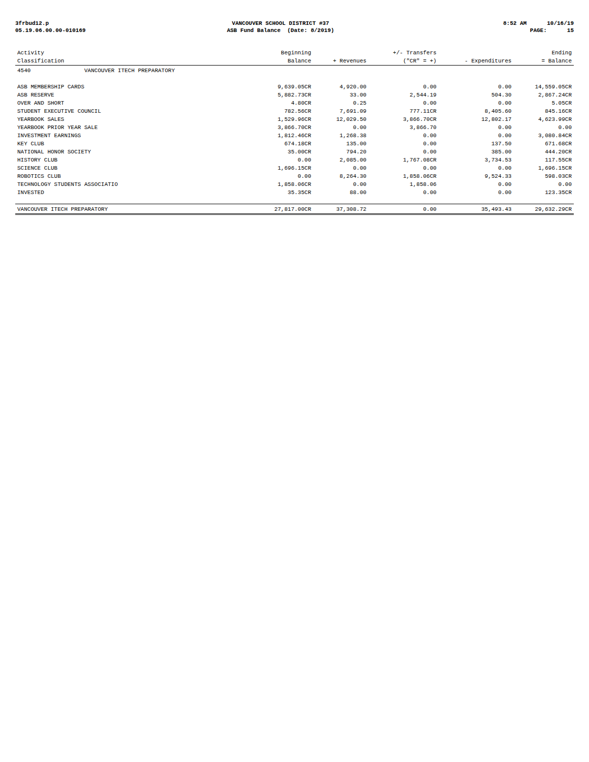3frbud12.p
VANCOUVER SCHOOL DISTRICT #37
8:52 AM10/16/19
05.19.06.00.00-010169
ASB Fund Balance (Date: 8/2019)
PAGE:15
| Activity | Beginning | | +/- Transfers | | Ending |
| --- | --- | --- | --- | --- | --- |
| Classification | Balance | + Revenues | ("CR" = +) | - Expenditures | = Balance |
| 4540 VANCOUVER ITECH PREPARATORY | | | | | |
| ASB MEMBERSHIP CARDS | 9,639.05CR | 4,920.00 | 0.00 | 0.00 | 14,559.05CR |
| ASB RESERVE | 5,882.73CR | 33.00 | 2,544.19 | 504.30 | 2,867.24CR |
| OVER AND SHORT | 4.80CR | 0.25 | 0.00 | 0.00 | 5.05CR |
| STUDENT EXECUTIVE COUNCIL | 782.56CR | 7,691.09 | 777.11CR | 8,405.60 | 845.16CR |
| YEARBOOK SALES | 1,529.96CR | 12,029.50 | 3,866.70CR | 12,802.17 | 4,623.99CR |
| YEARBOOK PRIOR YEAR SALE | 3,866.70CR | 0.00 | 3,866.70 | 0.00 | 0.00 |
| INVESTMENT EARNINGS | 1,812.46CR | 1,268.38 | 0.00 | 0.00 | 3,080.84CR |
| KEY CLUB | 674.18CR | 135.00 | 0.00 | 137.50 | 671.68CR |
| NATIONAL HONOR SOCIETY | 35.00CR | 794.20 | 0.00 | 385.00 | 444.20CR |
| HISTORY CLUB | 0.00 | 2,085.00 | 1,767.08CR | 3,734.53 | 117.55CR |
| SCIENCE CLUB | 1,696.15CR | 0.00 | 0.00 | 0.00 | 1,696.15CR |
| ROBOTICS CLUB | 0.00 | 8,264.30 | 1,858.06CR | 9,524.33 | 598.03CR |
| TECHNOLOGY STUDENTS ASSOCIATIO | 1,858.06CR | 0.00 | 1,858.06 | 0.00 | 0.00 |
| INVESTED | 35.35CR | 88.00 | 0.00 | 0.00 | 123.35CR |
| VANCOUVER ITECH PREPARATORY | 27,817.00CR | 37,308.72 | 0.00 | 35,493.43 | 29,632.29CR |